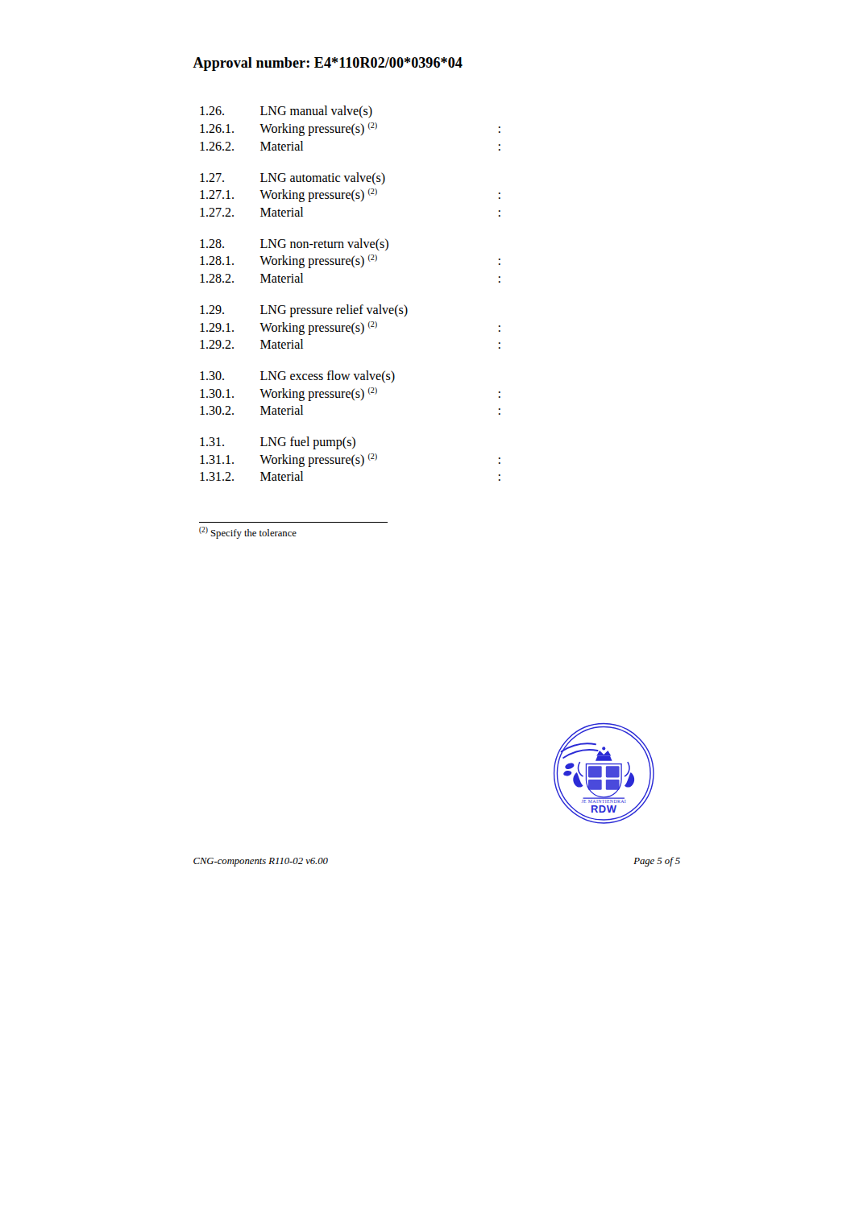Approval number: E4*110R02/00*0396*04
| 1.26. | LNG manual valve(s) | |
| 1.26.1. | Working pressure(s) (2) | : |
| 1.26.2. | Material | : |
| 1.27. | LNG automatic valve(s) | |
| 1.27.1. | Working pressure(s) (2) | : |
| 1.27.2. | Material | : |
| 1.28. | LNG non-return valve(s) | |
| 1.28.1. | Working pressure(s) (2) | : |
| 1.28.2. | Material | : |
| 1.29. | LNG pressure relief valve(s) | |
| 1.29.1. | Working pressure(s) (2) | : |
| 1.29.2. | Material | : |
| 1.30. | LNG excess flow valve(s) | |
| 1.30.1. | Working pressure(s) (2) | : |
| 1.30.2. | Material | : |
| 1.31. | LNG fuel pump(s) | |
| 1.31.1. | Working pressure(s) (2) | : |
| 1.31.2. | Material | : |
(2) Specify the tolerance
JE MAINTIENDRAI RDW
CNG-components R110-02 v6.00 Page 5 of 5